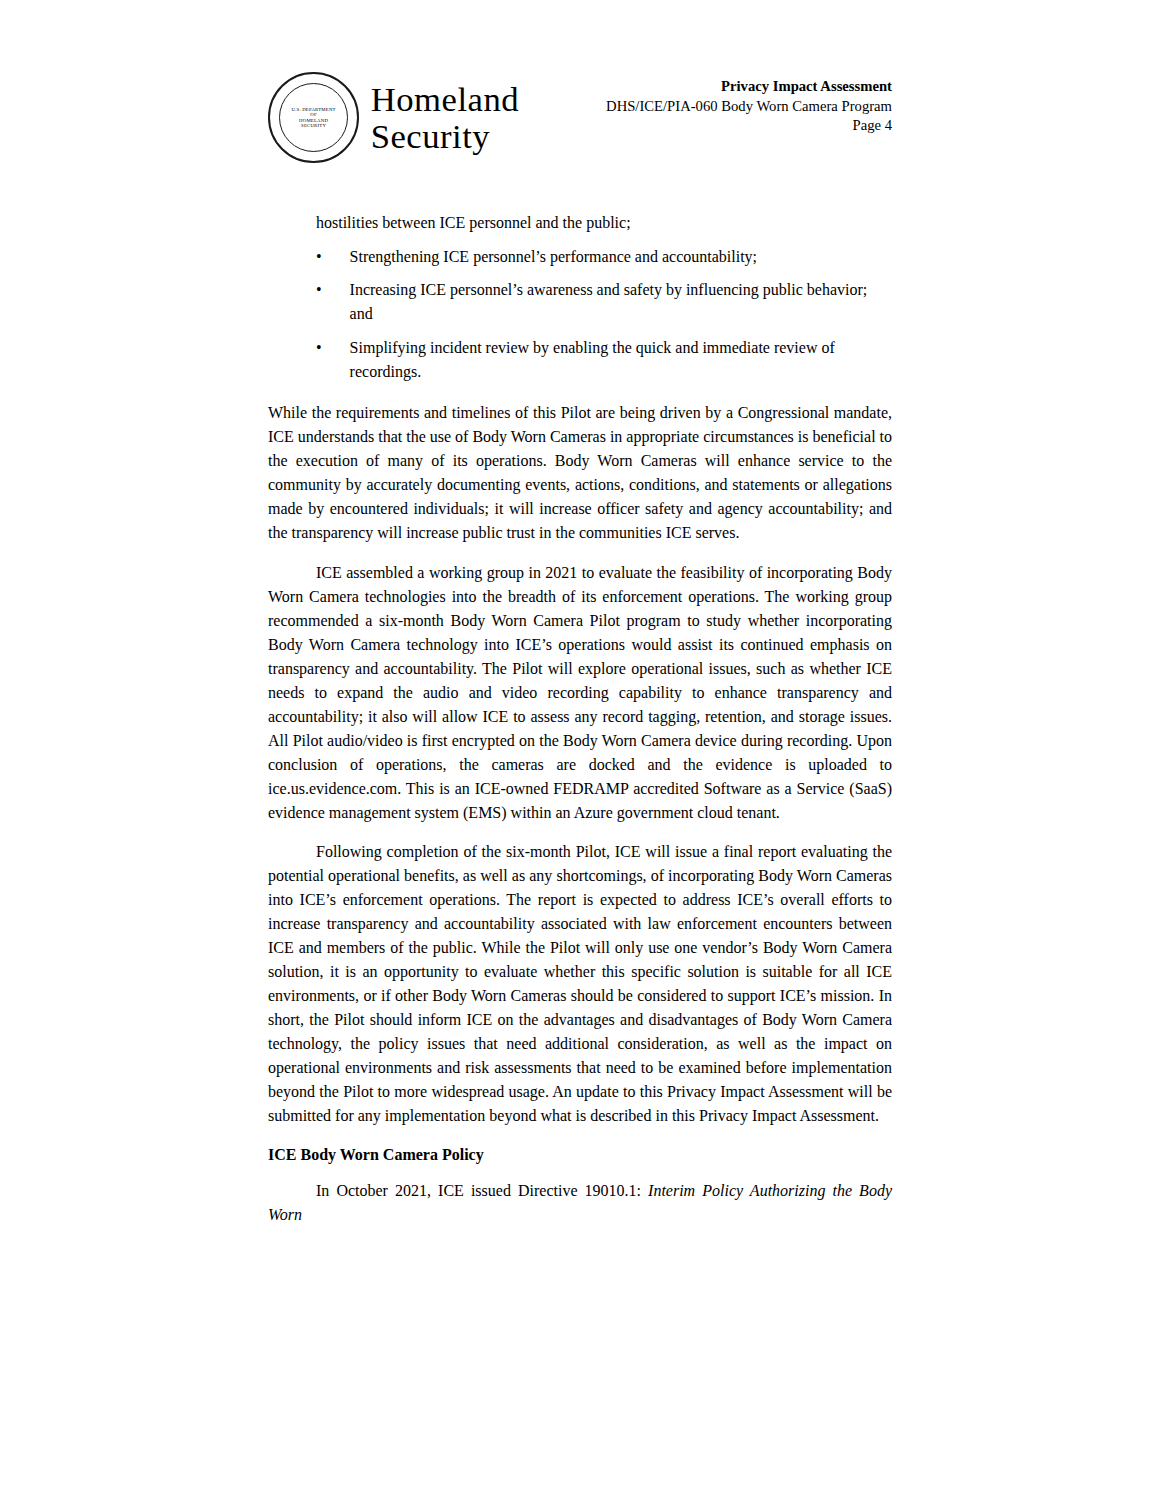U.S. DEPARTMENT
OF
HOMELAND
SECURITY
Homeland Security
Privacy Impact Assessment
DHS/ICE/PIA-060 Body Worn Camera Program
Page 4
hostilities between ICE personnel and the public;
Strengthening ICE personnel’s performance and accountability;
Increasing ICE personnel’s awareness and safety by influencing public behavior; and
Simplifying incident review by enabling the quick and immediate review of recordings.
While the requirements and timelines of this Pilot are being driven by a Congressional mandate, ICE understands that the use of Body Worn Cameras in appropriate circumstances is beneficial to the execution of many of its operations. Body Worn Cameras will enhance service to the community by accurately documenting events, actions, conditions, and statements or allegations made by encountered individuals; it will increase officer safety and agency accountability; and the transparency will increase public trust in the communities ICE serves.
ICE assembled a working group in 2021 to evaluate the feasibility of incorporating Body Worn Camera technologies into the breadth of its enforcement operations. The working group recommended a six-month Body Worn Camera Pilot program to study whether incorporating Body Worn Camera technology into ICE’s operations would assist its continued emphasis on transparency and accountability. The Pilot will explore operational issues, such as whether ICE needs to expand the audio and video recording capability to enhance transparency and accountability; it also will allow ICE to assess any record tagging, retention, and storage issues. All Pilot audio/video is first encrypted on the Body Worn Camera device during recording. Upon conclusion of operations, the cameras are docked and the evidence is uploaded to ice.us.evidence.com. This is an ICE-owned FEDRAMP accredited Software as a Service (SaaS) evidence management system (EMS) within an Azure government cloud tenant.
Following completion of the six-month Pilot, ICE will issue a final report evaluating the potential operational benefits, as well as any shortcomings, of incorporating Body Worn Cameras into ICE’s enforcement operations. The report is expected to address ICE’s overall efforts to increase transparency and accountability associated with law enforcement encounters between ICE and members of the public. While the Pilot will only use one vendor’s Body Worn Camera solution, it is an opportunity to evaluate whether this specific solution is suitable for all ICE environments, or if other Body Worn Cameras should be considered to support ICE’s mission. In short, the Pilot should inform ICE on the advantages and disadvantages of Body Worn Camera technology, the policy issues that need additional consideration, as well as the impact on operational environments and risk assessments that need to be examined before implementation beyond the Pilot to more widespread usage. An update to this Privacy Impact Assessment will be submitted for any implementation beyond what is described in this Privacy Impact Assessment.
ICE Body Worn Camera Policy
In October 2021, ICE issued Directive 19010.1: Interim Policy Authorizing the Body Worn